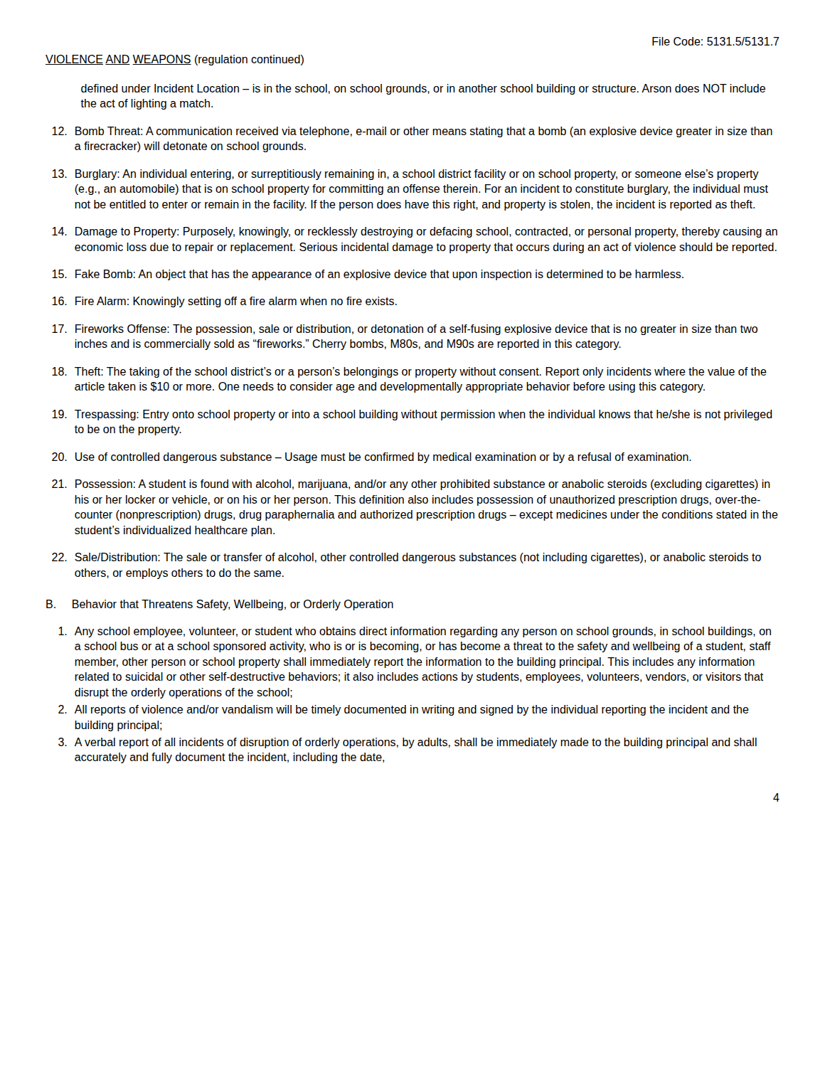File Code: 5131.5/5131.7
VIOLENCE AND WEAPONS (regulation continued)
defined under Incident Location – is in the school, on school grounds, or in another school building or structure. Arson does NOT include the act of lighting a match.
Bomb Threat: A communication received via telephone, e-mail or other means stating that a bomb (an explosive device greater in size than a firecracker) will detonate on school grounds.
Burglary: An individual entering, or surreptitiously remaining in, a school district facility or on school property, or someone else’s property (e.g., an automobile) that is on school property for committing an offense therein. For an incident to constitute burglary, the individual must not be entitled to enter or remain in the facility. If the person does have this right, and property is stolen, the incident is reported as theft.
Damage to Property: Purposely, knowingly, or recklessly destroying or defacing school, contracted, or personal property, thereby causing an economic loss due to repair or replacement. Serious incidental damage to property that occurs during an act of violence should be reported.
Fake Bomb: An object that has the appearance of an explosive device that upon inspection is determined to be harmless.
Fire Alarm: Knowingly setting off a fire alarm when no fire exists.
Fireworks Offense: The possession, sale or distribution, or detonation of a self-fusing explosive device that is no greater in size than two inches and is commercially sold as “fireworks.” Cherry bombs, M80s, and M90s are reported in this category.
Theft: The taking of the school district’s or a person’s belongings or property without consent. Report only incidents where the value of the article taken is $10 or more. One needs to consider age and developmentally appropriate behavior before using this category.
Trespassing: Entry onto school property or into a school building without permission when the individual knows that he/she is not privileged to be on the property.
Use of controlled dangerous substance – Usage must be confirmed by medical examination or by a refusal of examination.
Possession: A student is found with alcohol, marijuana, and/or any other prohibited substance or anabolic steroids (excluding cigarettes) in his or her locker or vehicle, or on his or her person. This definition also includes possession of unauthorized prescription drugs, over-the-counter (nonprescription) drugs, drug paraphernalia and authorized prescription drugs – except medicines under the conditions stated in the student’s individualized healthcare plan.
Sale/Distribution: The sale or transfer of alcohol, other controlled dangerous substances (not including cigarettes), or anabolic steroids to others, or employs others to do the same.
B. Behavior that Threatens Safety, Wellbeing, or Orderly Operation
Any school employee, volunteer, or student who obtains direct information regarding any person on school grounds, in school buildings, on a school bus or at a school sponsored activity, who is or is becoming, or has become a threat to the safety and wellbeing of a student, staff member, other person or school property shall immediately report the information to the building principal. This includes any information related to suicidal or other self-destructive behaviors; it also includes actions by students, employees, volunteers, vendors, or visitors that disrupt the orderly operations of the school;
All reports of violence and/or vandalism will be timely documented in writing and signed by the individual reporting the incident and the building principal;
A verbal report of all incidents of disruption of orderly operations, by adults, shall be immediately made to the building principal and shall accurately and fully document the incident, including the date,
4